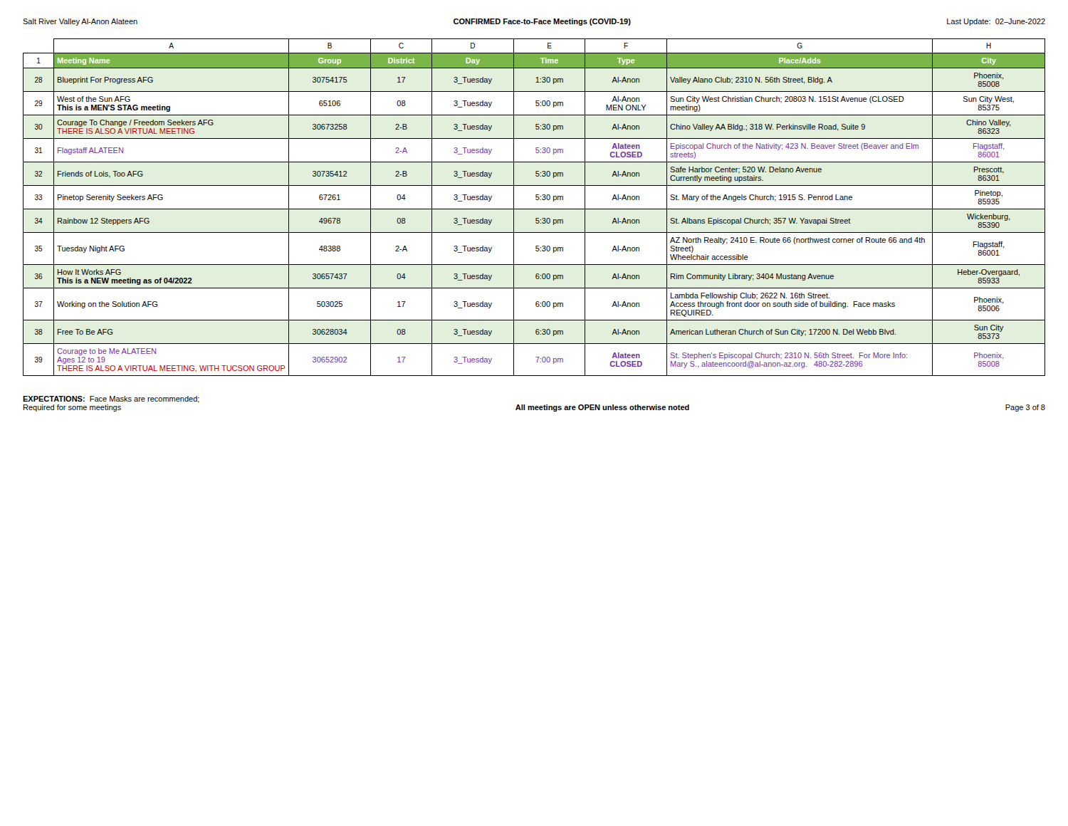Salt River Valley Al-Anon Alateen
CONFIRMED Face-to-Face Meetings (COVID-19)
Last Update: 02–June-2022
| | A | B | C | D | E | F | G | H |
| 1 | Meeting Name | Group | District | Day | Time | Type | Place/Adds | City |
| 28 | Blueprint For Progress AFG | 30754175 | 17 | 3_Tuesday | 1:30 pm | Al-Anon | Valley Alano Club; 2310 N. 56th Street, Bldg. A | Phoenix, 85008 |
| 29 | West of the Sun AFG This is a MEN'S STAG meeting | 65106 | 08 | 3_Tuesday | 5:00 pm | Al-Anon MEN ONLY | Sun City West Christian Church; 20803 N. 151St Avenue (CLOSED meeting) | Sun City West, 85375 |
| 30 | Courage To Change / Freedom Seekers AFG THERE IS ALSO A VIRTUAL MEETING | 30673258 | 2-B | 3_Tuesday | 5:30 pm | Al-Anon | Chino Valley AA Bldg.; 318 W. Perkinsville Road, Suite 9 | Chino Valley, 86323 |
| 31 | Flagstaff ALATEEN | | 2-A | 3_Tuesday | 5:30 pm | Alateen CLOSED | Episcopal Church of the Nativity; 423 N. Beaver Street (Beaver and Elm streets) | Flagstaff, 86001 |
| 32 | Friends of Lois, Too AFG | 30735412 | 2-B | 3_Tuesday | 5:30 pm | Al-Anon | Safe Harbor Center; 520 W. Delano Avenue Currently meeting upstairs. | Prescott, 86301 |
| 33 | Pinetop Serenity Seekers AFG | 67261 | 04 | 3_Tuesday | 5:30 pm | Al-Anon | St. Mary of the Angels Church; 1915 S. Penrod Lane | Pinetop, 85935 |
| 34 | Rainbow 12 Steppers AFG | 49678 | 08 | 3_Tuesday | 5:30 pm | Al-Anon | St. Albans Episcopal Church; 357 W. Yavapai Street | Wickenburg, 85390 |
| 35 | Tuesday Night AFG | 48388 | 2-A | 3_Tuesday | 5:30 pm | Al-Anon | AZ North Realty; 2410 E. Route 66 (northwest corner of Route 66 and 4th Street) Wheelchair accessible | Flagstaff, 86001 |
| 36 | How It Works AFG This is a NEW meeting as of 04/2022 | 30657437 | 04 | 3_Tuesday | 6:00 pm | Al-Anon | Rim Community Library; 3404 Mustang Avenue | Heber-Overgaard, 85933 |
| 37 | Working on the Solution AFG | 503025 | 17 | 3_Tuesday | 6:00 pm | Al-Anon | Lambda Fellowship Club; 2622 N. 16th Street. Access through front door on south side of building. Face masks REQUIRED. | Phoenix, 85006 |
| 38 | Free To Be AFG | 30628034 | 08 | 3_Tuesday | 6:30 pm | Al-Anon | American Lutheran Church of Sun City; 17200 N. Del Webb Blvd. | Sun City 85373 |
| 39 | Courage to be Me ALATEEN Ages 12 to 19 THERE IS ALSO A VIRTUAL MEETING, WITH TUCSON GROUP | 30652902 | 17 | 3_Tuesday | 7:00 pm | Alateen CLOSED | St. Stephen's Episcopal Church; 2310 N. 56th Street. For More Info: Mary S., alateencoord@al-anon-az.org. 480-282-2896 | Phoenix, 85008 |
EXPECTATIONS: Face Masks are recommended;
Required for some meetings
All meetings are OPEN unless otherwise noted
Page 3 of 8